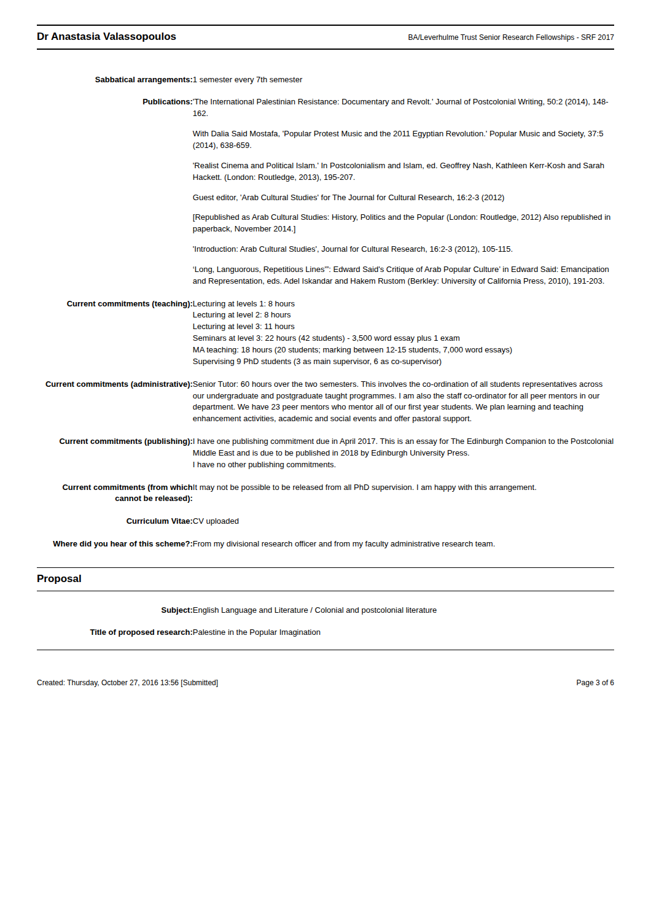Dr Anastasia Valassopoulos
BA/Leverhulme Trust Senior Research Fellowships - SRF 2017
| Sabbatical arrangements: | 1 semester every 7th semester |
| Publications: | 'The International Palestinian Resistance: Documentary and Revolt.' Journal of Postcolonial Writing, 50:2 (2014), 148-162. With Dalia Said Mostafa, 'Popular Protest Music and the 2011 Egyptian Revolution.' Popular Music and Society, 37:5 (2014), 638-659. 'Realist Cinema and Political Islam.' In Postcolonialism and Islam, ed. Geoffrey Nash, Kathleen Kerr-Kosh and Sarah Hackett. (London: Routledge, 2013), 195-207. Guest editor, 'Arab Cultural Studies' for The Journal for Cultural Research, 16:2-3 (2012) [Republished as Arab Cultural Studies: History, Politics and the Popular (London: Routledge, 2012) Also republished in paperback, November 2014.] 'Introduction: Arab Cultural Studies', Journal for Cultural Research, 16:2-3 (2012), 105-115. ‘Long, Languorous, Repetitious Lines'”: Edward Said's Critique of Arab Popular Culture’ in Edward Said: Emancipation and Representation, eds. Adel Iskandar and Hakem Rustom (Berkley: University of California Press, 2010), 191-203. |
| Current commitments (teaching): | Lecturing at levels 1: 8 hours Lecturing at level 2: 8 hours Lecturing at level 3: 11 hours Seminars at level 3: 22 hours (42 students) - 3,500 word essay plus 1 exam MA teaching: 18 hours (20 students; marking between 12-15 students, 7,000 word essays) Supervising 9 PhD students (3 as main supervisor, 6 as co-supervisor) |
| Current commitments (administrative): | Senior Tutor: 60 hours over the two semesters. This involves the co-ordination of all students representatives across our undergraduate and postgraduate taught programmes. I am also the staff co-ordinator for all peer mentors in our department. We have 23 peer mentors who mentor all of our first year students. We plan learning and teaching enhancement activities, academic and social events and offer pastoral support. |
| Current commitments (publishing): | I have one publishing commitment due in April 2017. This is an essay for The Edinburgh Companion to the Postcolonial Middle East and is due to be published in 2018 by Edinburgh University Press. I have no other publishing commitments. |
| Current commitments (from which cannot be released): | It may not be possible to be released from all PhD supervision. I am happy with this arrangement. |
| Curriculum Vitae: | CV uploaded |
| Where did you hear of this scheme?: | From my divisional research officer and from my faculty administrative research team. |
Proposal
| Subject: | English Language and Literature / Colonial and postcolonial literature |
| Title of proposed research: | Palestine in the Popular Imagination |
Created: Thursday, October 27, 2016 13:56 [Submitted]
Page 3 of 6